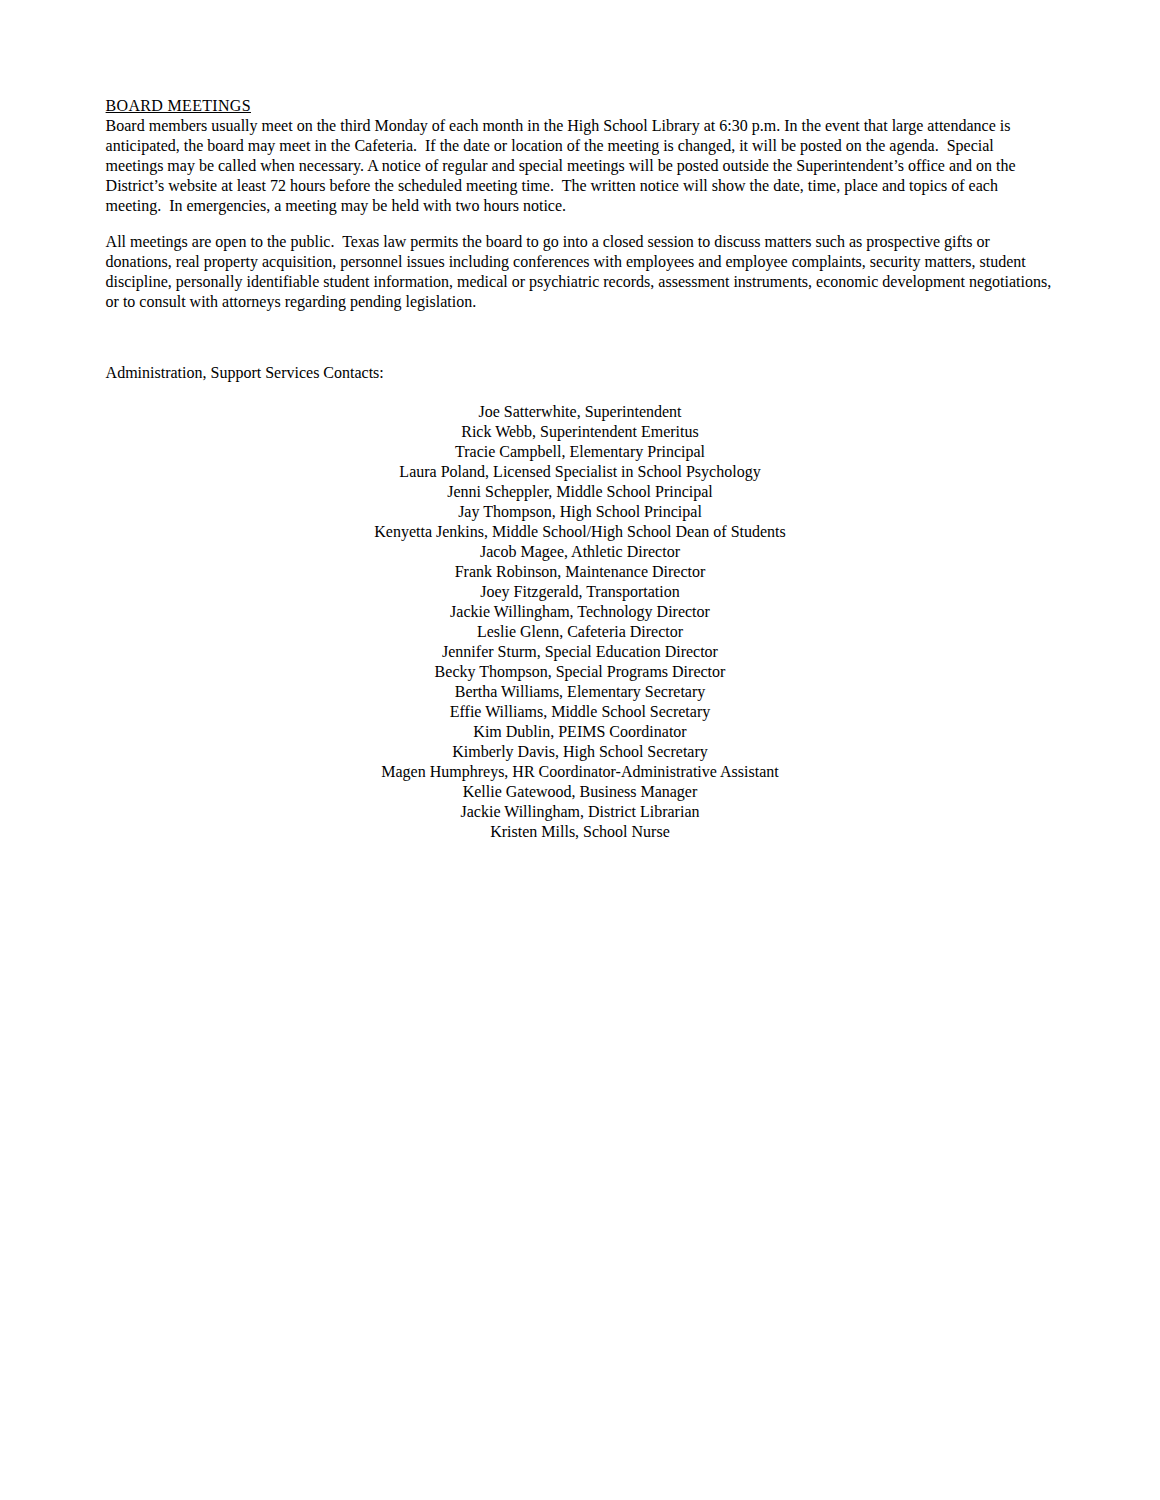BOARD MEETINGS
Board members usually meet on the third Monday of each month in the High School Library at 6:30 p.m. In the event that large attendance is anticipated, the board may meet in the Cafeteria. If the date or location of the meeting is changed, it will be posted on the agenda. Special meetings may be called when necessary. A notice of regular and special meetings will be posted outside the Superintendent’s office and on the District’s website at least 72 hours before the scheduled meeting time. The written notice will show the date, time, place and topics of each meeting. In emergencies, a meeting may be held with two hours notice.
All meetings are open to the public. Texas law permits the board to go into a closed session to discuss matters such as prospective gifts or donations, real property acquisition, personnel issues including conferences with employees and employee complaints, security matters, student discipline, personally identifiable student information, medical or psychiatric records, assessment instruments, economic development negotiations, or to consult with attorneys regarding pending legislation.
Administration, Support Services Contacts:
Joe Satterwhite, Superintendent
Rick Webb, Superintendent Emeritus
Tracie Campbell, Elementary Principal
Laura Poland, Licensed Specialist in School Psychology
Jenni Scheppler, Middle School Principal
Jay Thompson, High School Principal
Kenyetta Jenkins, Middle School/High School Dean of Students
Jacob Magee, Athletic Director
Frank Robinson, Maintenance Director
Joey Fitzgerald, Transportation
Jackie Willingham, Technology Director
Leslie Glenn, Cafeteria Director
Jennifer Sturm, Special Education Director
Becky Thompson, Special Programs Director
Bertha Williams, Elementary Secretary
Effie Williams, Middle School Secretary
Kim Dublin, PEIMS Coordinator
Kimberly Davis, High School Secretary
Magen Humphreys, HR Coordinator-Administrative Assistant
Kellie Gatewood, Business Manager
Jackie Willingham, District Librarian
Kristen Mills, School Nurse